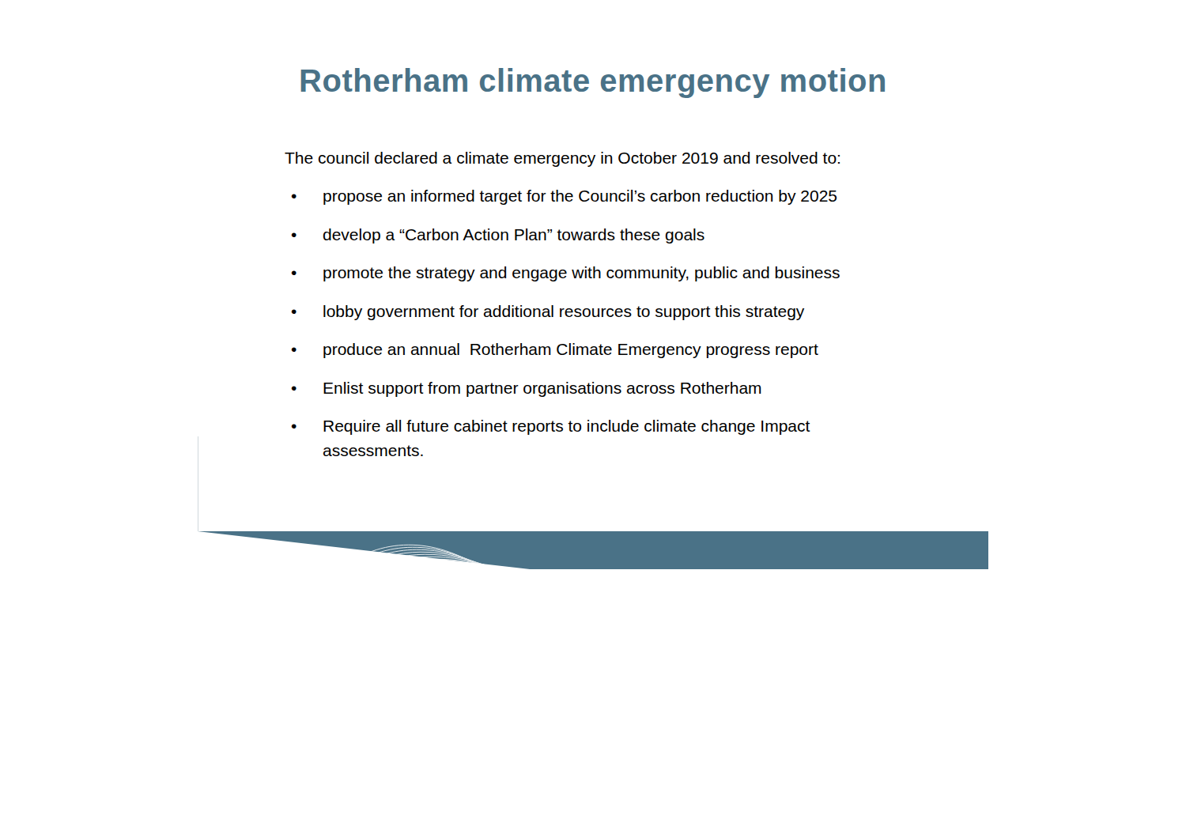Rotherham climate emergency motion
The council declared a climate emergency in October 2019 and resolved to:
propose an informed target for the Council’s carbon reduction by 2025
develop a “Carbon Action Plan” towards these goals
promote the strategy and engage with community, public and business
lobby government for additional resources to support this strategy
produce an annual Rotherham Climate Emergency progress report
Enlist support from partner organisations across Rotherham
Require all future cabinet reports to include climate change Impact assessments.